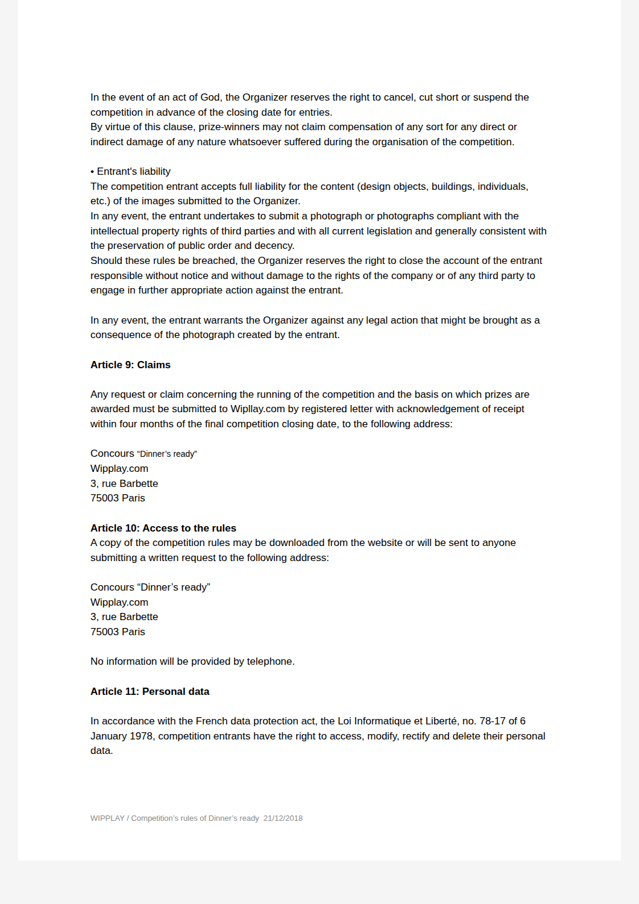In the event of an act of God, the Organizer reserves the right to cancel, cut short or suspend the competition in advance of the closing date for entries.
By virtue of this clause, prize-winners may not claim compensation of any sort for any direct or indirect damage of any nature whatsoever suffered during the organisation of the competition.
• Entrant's liability
The competition entrant accepts full liability for the content (design objects, buildings, individuals, etc.) of the images submitted to the Organizer.
In any event, the entrant undertakes to submit a photograph or photographs compliant with the intellectual property rights of third parties and with all current legislation and generally consistent with the preservation of public order and decency.
Should these rules be breached, the Organizer reserves the right to close the account of the entrant responsible without notice and without damage to the rights of the company or of any third party to engage in further appropriate action against the entrant.
In any event, the entrant warrants the Organizer against any legal action that might be brought as a consequence of the photograph created by the entrant.
Article 9: Claims
Any request or claim concerning the running of the competition and the basis on which prizes are awarded must be submitted to Wipllay.com by registered letter with acknowledgement of receipt within four months of the final competition closing date, to the following address:
Concours “Dinner’s ready” Wipplay.com 3, rue Barbette 75003 Paris
Article 10: Access to the rules
A copy of the competition rules may be downloaded from the website or will be sent to anyone submitting a written request to the following address:
Concours “Dinner’s ready” Wipplay.com 3, rue Barbette 75003 Paris
No information will be provided by telephone.
Article 11: Personal data
In accordance with the French data protection act, the Loi Informatique et Liberté, no. 78-17 of 6 January 1978, competition entrants have the right to access, modify, rectify and delete their personal data.
WIPPLAY / Competition’s rules of Dinner’s ready 21/12/2018